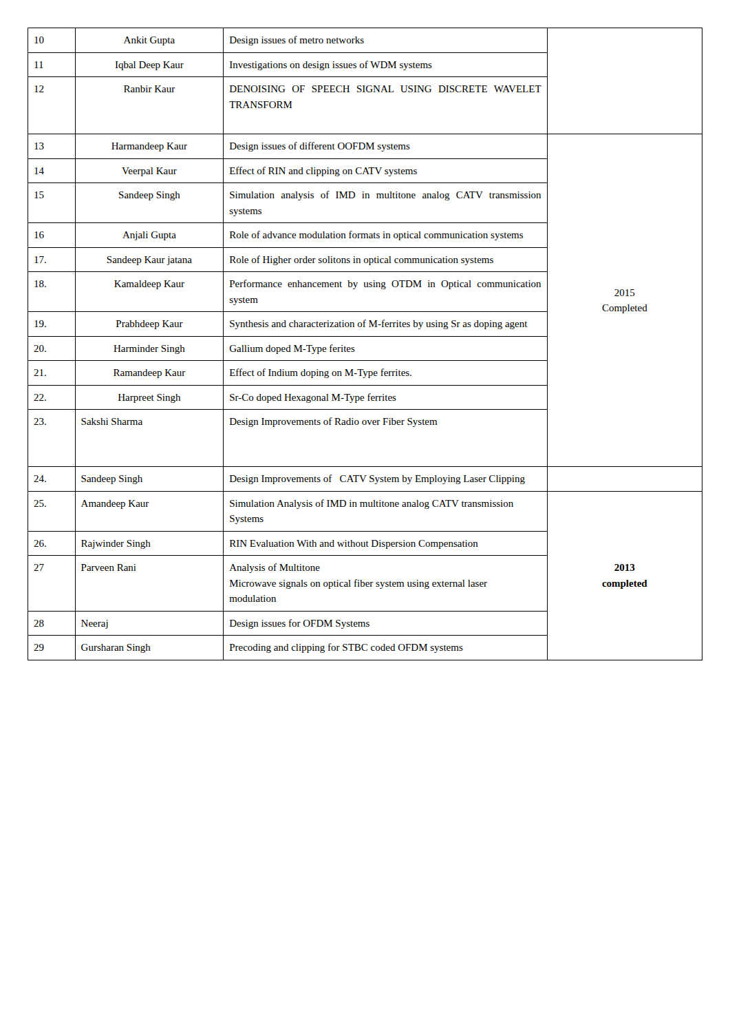| 10 | Ankit Gupta | Design issues of metro networks | |
| 11 | Iqbal Deep Kaur | Investigations on design issues of WDM systems |
| 12 | Ranbir Kaur | DENOISING OF SPEECH SIGNAL USING DISCRETE WAVELET TRANSFORM |
| 13 | Harmandeep Kaur | Design issues of different OOFDM systems | 2015 Completed |
| 14 | Veerpal Kaur | Effect of RIN and clipping on CATV systems |
| 15 | Sandeep Singh | Simulation analysis of IMD in multitone analog CATV transmission systems |
| 16 | Anjali Gupta | Role of advance modulation formats in optical communication systems |
| 17. | Sandeep Kaur jatana | Role of Higher order solitons in optical communication systems |
| 18. | Kamaldeep Kaur | Performance enhancement by using OTDM in Optical communication system |
| 19. | Prabhdeep Kaur | Synthesis and characterization of M-ferrites by using Sr as doping agent |
| 20. | Harminder Singh | Gallium doped M-Type ferites |
| 21. | Ramandeep Kaur | Effect of Indium doping on M-Type ferrites. |
| 22. | Harpreet Singh | Sr-Co doped Hexagonal M-Type ferrites |
| 23. | Sakshi Sharma | Design Improvements of Radio over Fiber System |
| 24. | Sandeep Singh | Design Improvements of CATV System by Employing Laser Clipping | |
| 25. | Amandeep Kaur | Simulation Analysis of IMD in multitone analog CATV transmission Systems | 2013 completed |
| 26. | Rajwinder Singh | RIN Evaluation With and without Dispersion Compensation |
| 27 | Parveen Rani | Analysis of Multitone Microwave signals on optical fiber system using external laser modulation |
| 28 | Neeraj | Design issues for OFDM Systems |
| 29 | Gursharan Singh | Precoding and clipping for STBC coded OFDM systems |